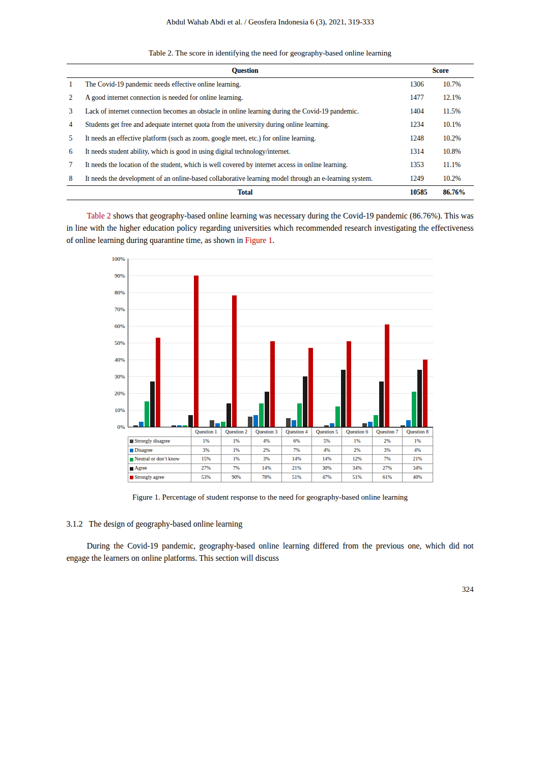Abdul Wahab Abdi et al. / Geosfera Indonesia 6 (3), 2021, 319-333
Table 2. The score in identifying the need for geography-based online learning
| | Question | Score |
| --- | --- | --- |
| 1 | The Covid-19 pandemic needs effective online learning. | 1306 | 10.7% |
| 2 | A good internet connection is needed for online learning. | 1477 | 12.1% |
| 3 | Lack of internet connection becomes an obstacle in online learning during the Covid-19 pandemic. | 1404 | 11.5% |
| 4 | Students get free and adequate internet quota from the university during online learning. | 1234 | 10.1% |
| 5 | It needs an effective platform (such as zoom, google meet, etc.) for online learning. | 1248 | 10.2% |
| 6 | It needs student ability, which is good in using digital technology/internet. | 1314 | 10.8% |
| 7 | It needs the location of the student, which is well covered by internet access in online learning. | 1353 | 11.1% |
| 8 | It needs the development of an online-based collaborative learning model through an e-learning system. | 1249 | 10.2% |
| | Total | 10585 | 86.76% |
Table 2 shows that geography-based online learning was necessary during the Covid-19 pandemic (86.76%). This was in line with the higher education policy regarding universities which recommended research investigating the effectiveness of online learning during quarantine time, as shown in Figure 1.
100%
90%
80%
70%
60%
50%
40%
30%
20%
10%
0%
| | Question 1 | Question 2 | Question 3 | Question 4 | Question 5 | Question 6 | Question 7 | Question 8 |
| Strongly disagree | 1% | 1% | 4% | 6% | 5% | 1% | 2% | 1% |
| Disagree | 3% | 1% | 2% | 7% | 4% | 2% | 3% | 4% |
| Neutral or don’t know | 15% | 1% | 3% | 14% | 14% | 12% | 7% | 21% |
| Agree | 27% | 7% | 14% | 21% | 30% | 34% | 27% | 34% |
| Strongly agree | 53% | 90% | 78% | 51% | 47% | 51% | 61% | 40% |
Figure 1. Percentage of student response to the need for geography-based online learning
3.1.2 The design of geography-based online learning
During the Covid-19 pandemic, geography-based online learning differed from the previous one, which did not engage the learners on online platforms. This section will discuss
324